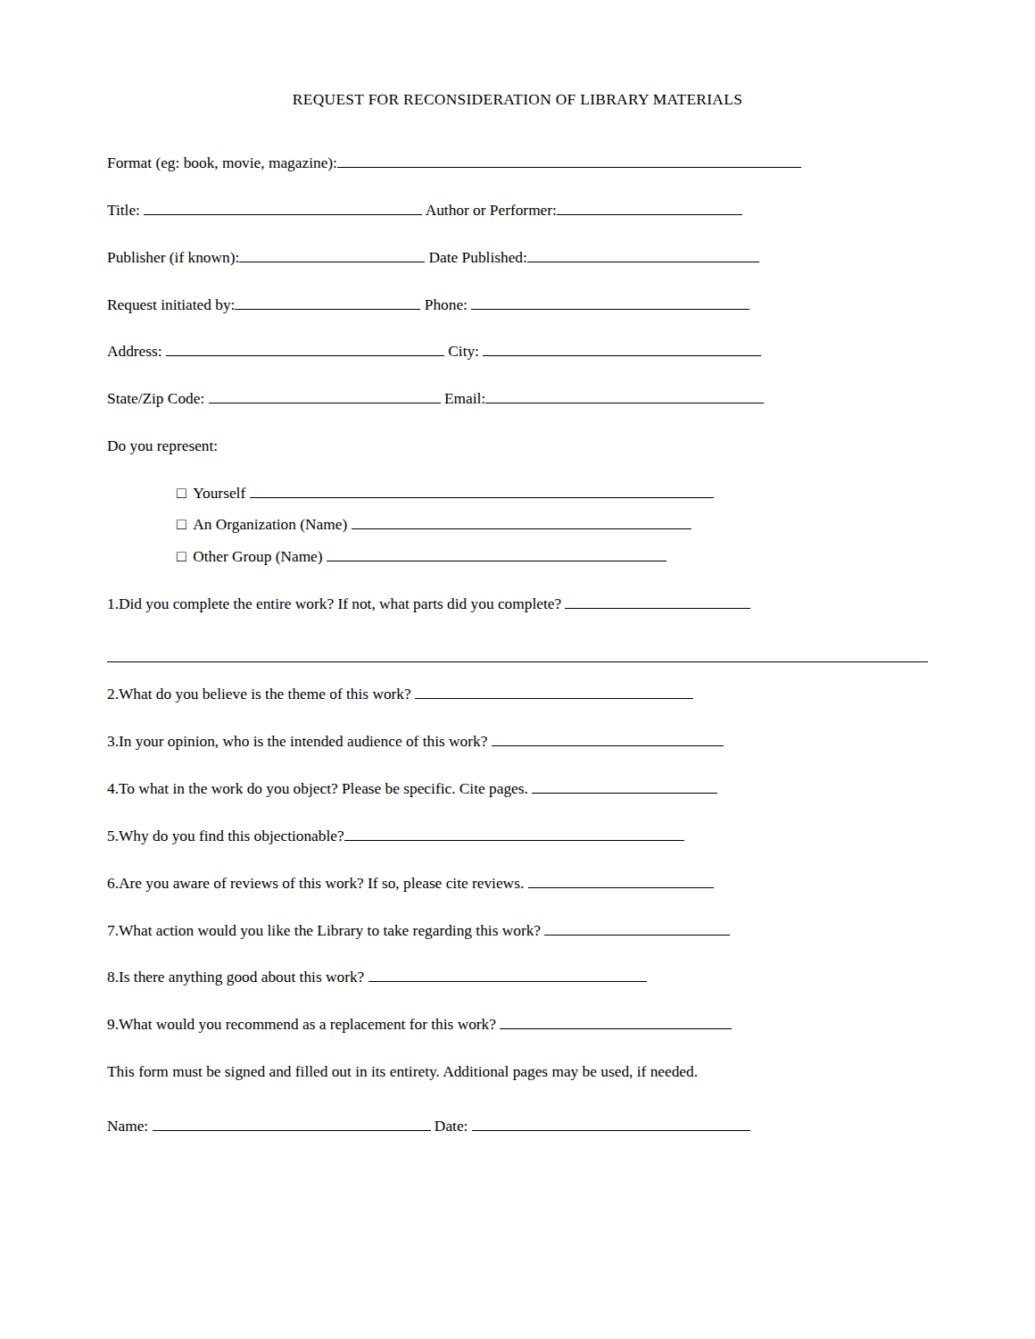REQUEST FOR RECONSIDERATION OF LIBRARY MATERIALS
Format (eg: book, movie, magazine):
Title: Author or Performer:
Publisher (if known): Date Published:
Request initiated by: Phone:
Address: City:
State/Zip Code: Email:
Do you represent:
Yourself
An Organization (Name)
Other Group (Name)
1.Did you complete the entire work? If not, what parts did you complete?
2.What do you believe is the theme of this work?
3.In your opinion, who is the intended audience of this work?
4.To what in the work do you object? Please be specific. Cite pages.
5.Why do you find this objectionable?
6.Are you aware of reviews of this work? If so, please cite reviews.
7.What action would you like the Library to take regarding this work?
8.Is there anything good about this work?
9.What would you recommend as a replacement for this work?
This form must be signed and filled out in its entirety. Additional pages may be used, if needed.
Name: Date: